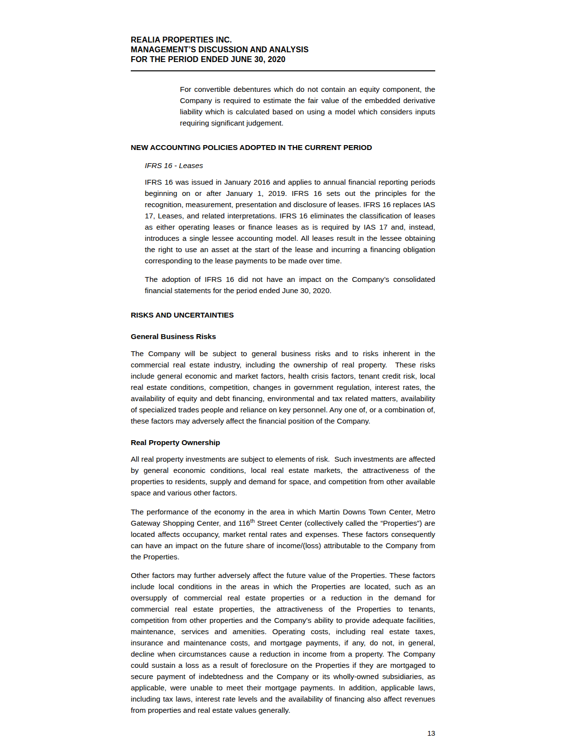REALIA PROPERTIES INC.
MANAGEMENT’S DISCUSSION AND ANALYSIS
FOR THE PERIOD ENDED JUNE 30, 2020
For convertible debentures which do not contain an equity component, the Company is required to estimate the fair value of the embedded derivative liability which is calculated based on using a model which considers inputs requiring significant judgement.
New Accounting Policies Adopted in the Current Period
IFRS 16 - Leases
IFRS 16 was issued in January 2016 and applies to annual financial reporting periods beginning on or after January 1, 2019. IFRS 16 sets out the principles for the recognition, measurement, presentation and disclosure of leases. IFRS 16 replaces IAS 17, Leases, and related interpretations. IFRS 16 eliminates the classification of leases as either operating leases or finance leases as is required by IAS 17 and, instead, introduces a single lessee accounting model. All leases result in the lessee obtaining the right to use an asset at the start of the lease and incurring a financing obligation corresponding to the lease payments to be made over time.
The adoption of IFRS 16 did not have an impact on the Company’s consolidated financial statements for the period ended June 30, 2020.
Risks and Uncertainties
General Business Risks
The Company will be subject to general business risks and to risks inherent in the commercial real estate industry, including the ownership of real property. These risks include general economic and market factors, health crisis factors, tenant credit risk, local real estate conditions, competition, changes in government regulation, interest rates, the availability of equity and debt financing, environmental and tax related matters, availability of specialized trades people and reliance on key personnel. Any one of, or a combination of, these factors may adversely affect the financial position of the Company.
Real Property Ownership
All real property investments are subject to elements of risk. Such investments are affected by general economic conditions, local real estate markets, the attractiveness of the properties to residents, supply and demand for space, and competition from other available space and various other factors.
The performance of the economy in the area in which Martin Downs Town Center, Metro Gateway Shopping Center, and 116th Street Center (collectively called the “Properties”) are located affects occupancy, market rental rates and expenses. These factors consequently can have an impact on the future share of income/(loss) attributable to the Company from the Properties.
Other factors may further adversely affect the future value of the Properties. These factors include local conditions in the areas in which the Properties are located, such as an oversupply of commercial real estate properties or a reduction in the demand for commercial real estate properties, the attractiveness of the Properties to tenants, competition from other properties and the Company’s ability to provide adequate facilities, maintenance, services and amenities. Operating costs, including real estate taxes, insurance and maintenance costs, and mortgage payments, if any, do not, in general, decline when circumstances cause a reduction in income from a property. The Company could sustain a loss as a result of foreclosure on the Properties if they are mortgaged to secure payment of indebtedness and the Company or its wholly-owned subsidiaries, as applicable, were unable to meet their mortgage payments. In addition, applicable laws, including tax laws, interest rate levels and the availability of financing also affect revenues from properties and real estate values generally.
13